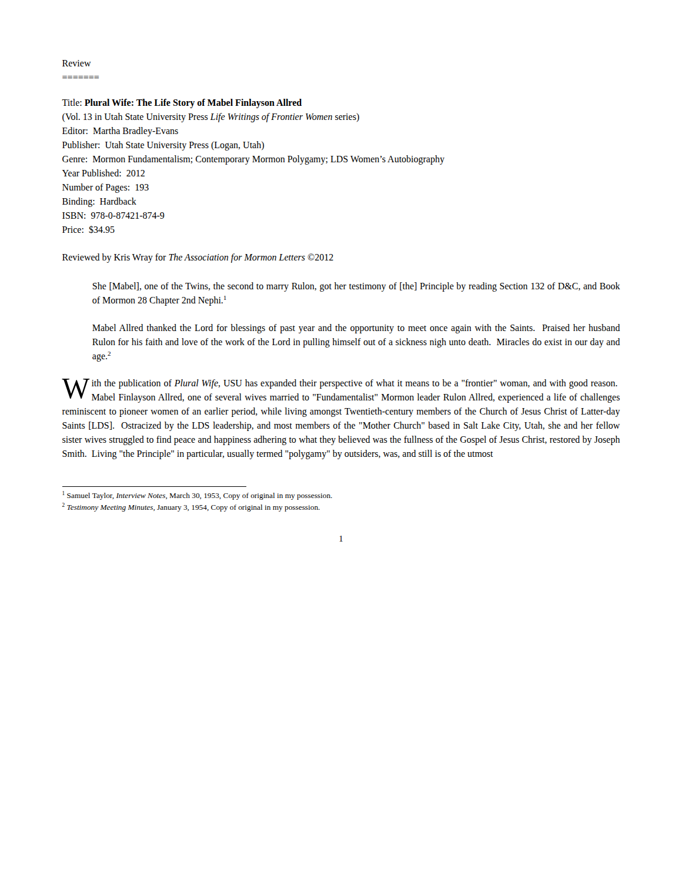Review
=======
Title: Plural Wife: The Life Story of Mabel Finlayson Allred
(Vol. 13 in Utah State University Press Life Writings of Frontier Women series)
Editor: Martha Bradley-Evans
Publisher: Utah State University Press (Logan, Utah)
Genre: Mormon Fundamentalism; Contemporary Mormon Polygamy; LDS Women’s Autobiography
Year Published: 2012
Number of Pages: 193
Binding: Hardback
ISBN: 978-0-87421-874-9
Price: $34.95
Reviewed by Kris Wray for The Association for Mormon Letters ©2012
She [Mabel], one of the Twins, the second to marry Rulon, got her testimony of [the] Principle by reading Section 132 of D&C, and Book of Mormon 28 Chapter 2nd Nephi.1
Mabel Allred thanked the Lord for blessings of past year and the opportunity to meet once again with the Saints. Praised her husband Rulon for his faith and love of the work of the Lord in pulling himself out of a sickness nigh unto death. Miracles do exist in our day and age.2
With the publication of Plural Wife, USU has expanded their perspective of what it means to be a "frontier" woman, and with good reason. Mabel Finlayson Allred, one of several wives married to "Fundamentalist" Mormon leader Rulon Allred, experienced a life of challenges reminiscent to pioneer women of an earlier period, while living amongst Twentieth-century members of the Church of Jesus Christ of Latter-day Saints [LDS]. Ostracized by the LDS leadership, and most members of the "Mother Church" based in Salt Lake City, Utah, she and her fellow sister wives struggled to find peace and happiness adhering to what they believed was the fullness of the Gospel of Jesus Christ, restored by Joseph Smith. Living "the Principle" in particular, usually termed "polygamy" by outsiders, was, and still is of the utmost
1 Samuel Taylor, Interview Notes, March 30, 1953, Copy of original in my possession.
2 Testimony Meeting Minutes, January 3, 1954, Copy of original in my possession.
1